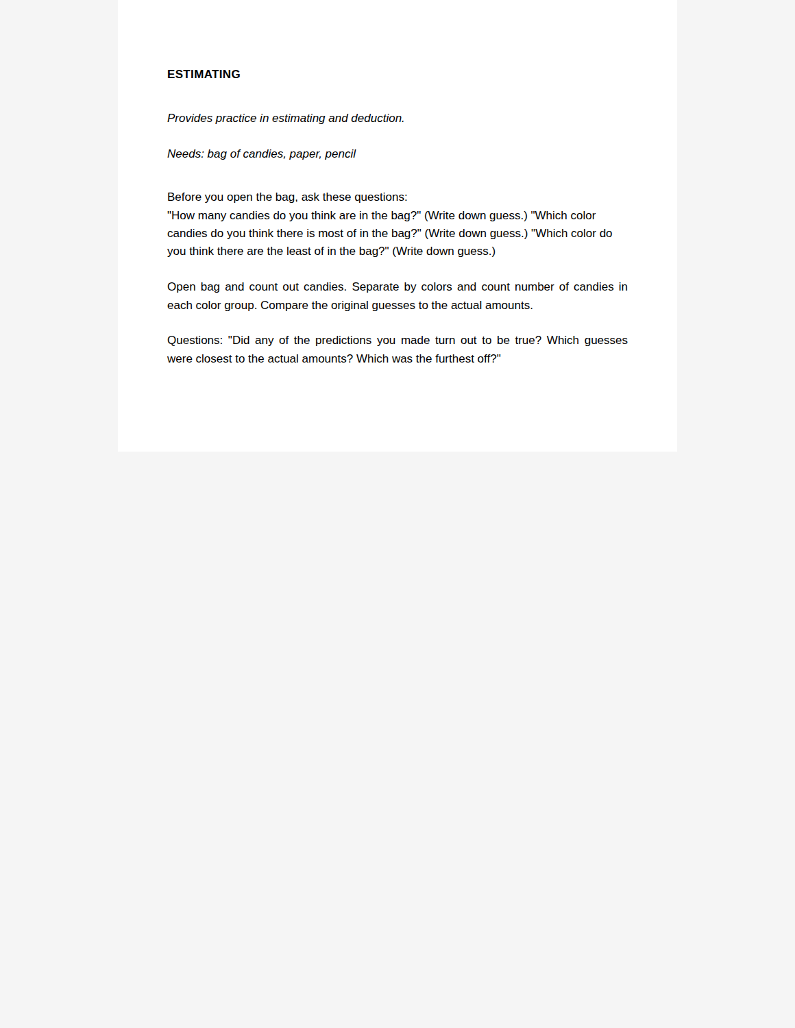ESTIMATING
Provides practice in estimating and deduction.
Needs: bag of candies, paper, pencil
Before you open the bag, ask these questions:
"How many candies do you think are in the bag?" (Write down guess.) "Which color candies do you think there is most of in the bag?" (Write down guess.) "Which color do you think there are the least of in the bag?" (Write down guess.)
Open bag and count out candies. Separate by colors and count number of candies in each color group. Compare the original guesses to the actual amounts.
Questions: "Did any of the predictions you made turn out to be true? Which guesses were closest to the actual amounts? Which was the furthest off?"